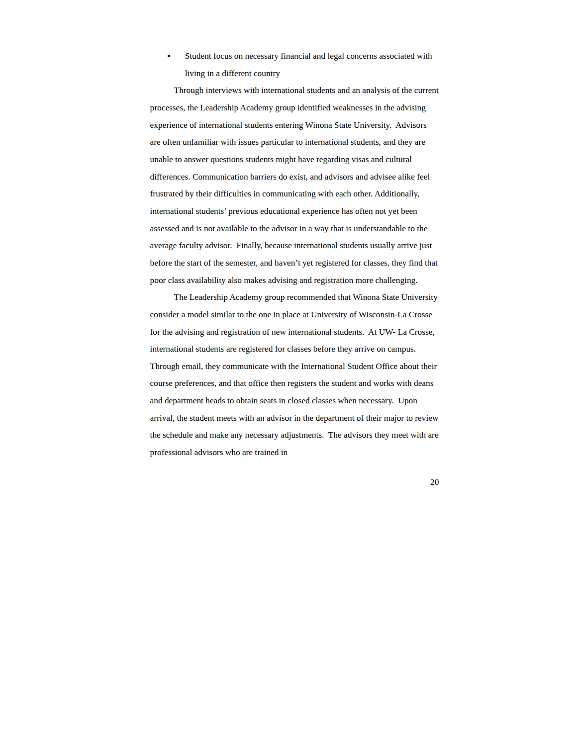Student focus on necessary financial and legal concerns associated with living in a different country
Through interviews with international students and an analysis of the current processes, the Leadership Academy group identified weaknesses in the advising experience of international students entering Winona State University. Advisors are often unfamiliar with issues particular to international students, and they are unable to answer questions students might have regarding visas and cultural differences. Communication barriers do exist, and advisors and advisee alike feel frustrated by their difficulties in communicating with each other. Additionally, international students’ previous educational experience has often not yet been assessed and is not available to the advisor in a way that is understandable to the average faculty advisor. Finally, because international students usually arrive just before the start of the semester, and haven’t yet registered for classes, they find that poor class availability also makes advising and registration more challenging.
The Leadership Academy group recommended that Winona State University consider a model similar to the one in place at University of Wisconsin-La Crosse for the advising and registration of new international students. At UW- La Crosse, international students are registered for classes before they arrive on campus. Through email, they communicate with the International Student Office about their course preferences, and that office then registers the student and works with deans and department heads to obtain seats in closed classes when necessary. Upon arrival, the student meets with an advisor in the department of their major to review the schedule and make any necessary adjustments. The advisors they meet with are professional advisors who are trained in
20